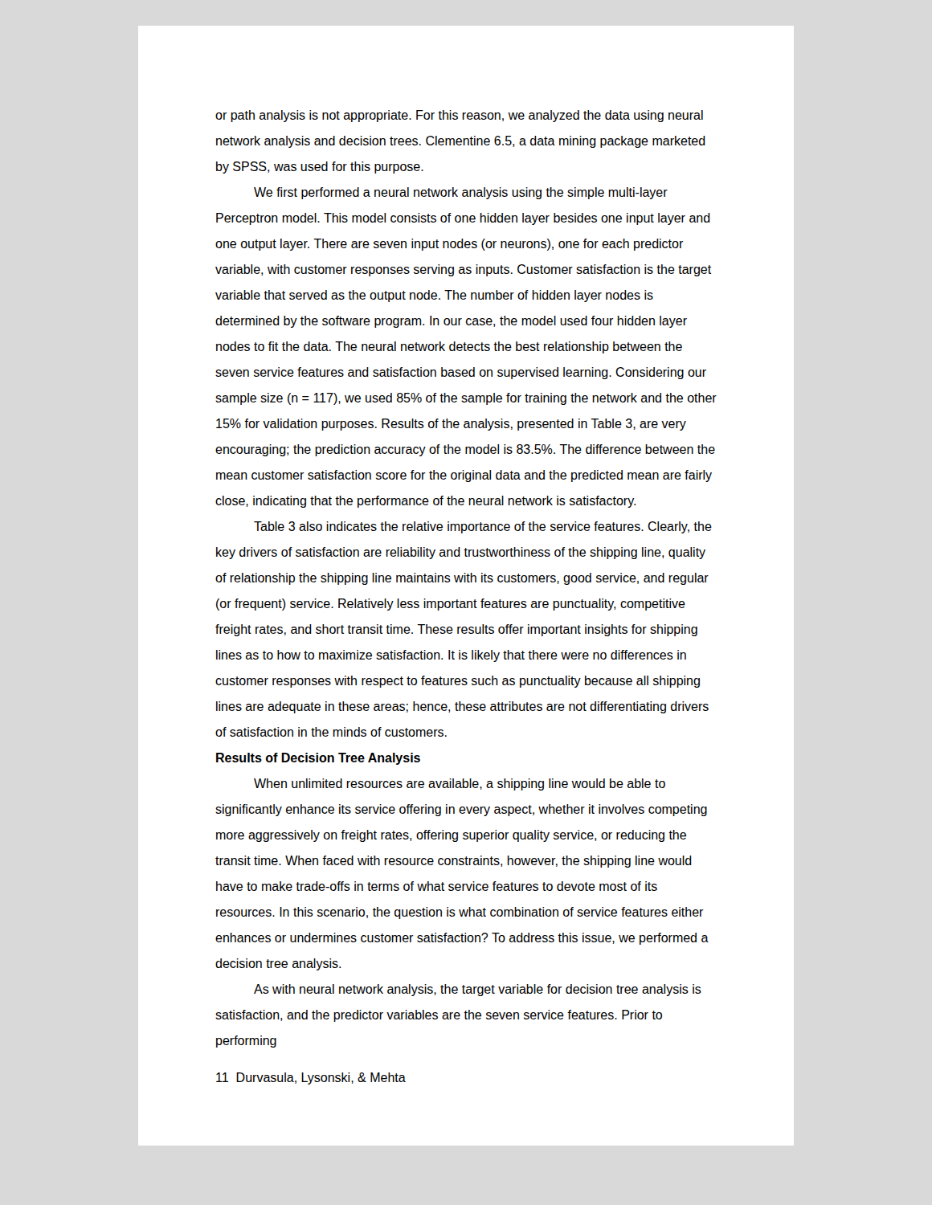or path analysis is not appropriate. For this reason, we analyzed the data using neural network analysis and decision trees. Clementine 6.5, a data mining package marketed by SPSS, was used for this purpose.
We first performed a neural network analysis using the simple multi-layer Perceptron model. This model consists of one hidden layer besides one input layer and one output layer. There are seven input nodes (or neurons), one for each predictor variable, with customer responses serving as inputs. Customer satisfaction is the target variable that served as the output node. The number of hidden layer nodes is determined by the software program. In our case, the model used four hidden layer nodes to fit the data. The neural network detects the best relationship between the seven service features and satisfaction based on supervised learning. Considering our sample size (n = 117), we used 85% of the sample for training the network and the other 15% for validation purposes. Results of the analysis, presented in Table 3, are very encouraging; the prediction accuracy of the model is 83.5%. The difference between the mean customer satisfaction score for the original data and the predicted mean are fairly close, indicating that the performance of the neural network is satisfactory.
Table 3 also indicates the relative importance of the service features. Clearly, the key drivers of satisfaction are reliability and trustworthiness of the shipping line, quality of relationship the shipping line maintains with its customers, good service, and regular (or frequent) service. Relatively less important features are punctuality, competitive freight rates, and short transit time. These results offer important insights for shipping lines as to how to maximize satisfaction. It is likely that there were no differences in customer responses with respect to features such as punctuality because all shipping lines are adequate in these areas; hence, these attributes are not differentiating drivers of satisfaction in the minds of customers.
Results of Decision Tree Analysis
When unlimited resources are available, a shipping line would be able to significantly enhance its service offering in every aspect, whether it involves competing more aggressively on freight rates, offering superior quality service, or reducing the transit time. When faced with resource constraints, however, the shipping line would have to make trade-offs in terms of what service features to devote most of its resources. In this scenario, the question is what combination of service features either enhances or undermines customer satisfaction? To address this issue, we performed a decision tree analysis.
As with neural network analysis, the target variable for decision tree analysis is satisfaction, and the predictor variables are the seven service features. Prior to performing
11 Durvasula, Lysonski, & Mehta